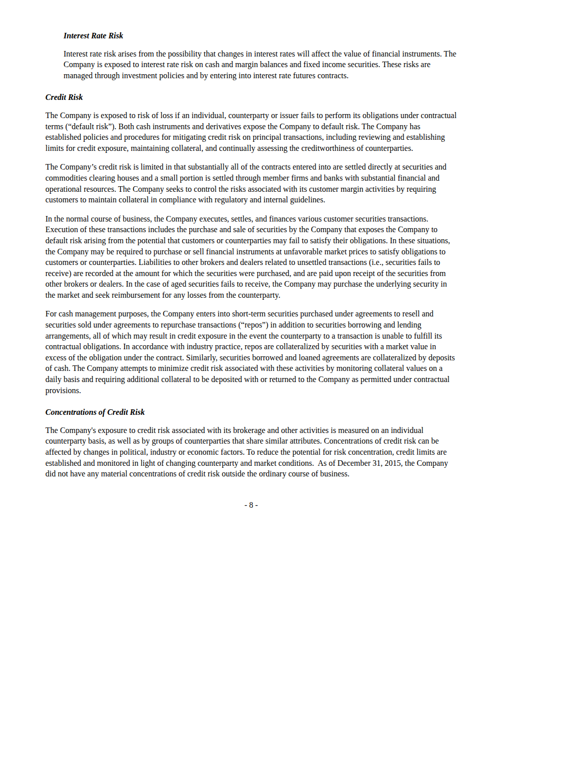Interest Rate Risk
Interest rate risk arises from the possibility that changes in interest rates will affect the value of financial instruments. The Company is exposed to interest rate risk on cash and margin balances and fixed income securities. These risks are managed through investment policies and by entering into interest rate futures contracts.
Credit Risk
The Company is exposed to risk of loss if an individual, counterparty or issuer fails to perform its obligations under contractual terms (“default risk”). Both cash instruments and derivatives expose the Company to default risk. The Company has established policies and procedures for mitigating credit risk on principal transactions, including reviewing and establishing limits for credit exposure, maintaining collateral, and continually assessing the creditworthiness of counterparties.
The Company’s credit risk is limited in that substantially all of the contracts entered into are settled directly at securities and commodities clearing houses and a small portion is settled through member firms and banks with substantial financial and operational resources. The Company seeks to control the risks associated with its customer margin activities by requiring customers to maintain collateral in compliance with regulatory and internal guidelines.
In the normal course of business, the Company executes, settles, and finances various customer securities transactions. Execution of these transactions includes the purchase and sale of securities by the Company that exposes the Company to default risk arising from the potential that customers or counterparties may fail to satisfy their obligations. In these situations, the Company may be required to purchase or sell financial instruments at unfavorable market prices to satisfy obligations to customers or counterparties. Liabilities to other brokers and dealers related to unsettled transactions (i.e., securities fails to receive) are recorded at the amount for which the securities were purchased, and are paid upon receipt of the securities from other brokers or dealers. In the case of aged securities fails to receive, the Company may purchase the underlying security in the market and seek reimbursement for any losses from the counterparty.
For cash management purposes, the Company enters into short-term securities purchased under agreements to resell and securities sold under agreements to repurchase transactions (“repos”) in addition to securities borrowing and lending arrangements, all of which may result in credit exposure in the event the counterparty to a transaction is unable to fulfill its contractual obligations. In accordance with industry practice, repos are collateralized by securities with a market value in excess of the obligation under the contract. Similarly, securities borrowed and loaned agreements are collateralized by deposits of cash. The Company attempts to minimize credit risk associated with these activities by monitoring collateral values on a daily basis and requiring additional collateral to be deposited with or returned to the Company as permitted under contractual provisions.
Concentrations of Credit Risk
The Company's exposure to credit risk associated with its brokerage and other activities is measured on an individual counterparty basis, as well as by groups of counterparties that share similar attributes. Concentrations of credit risk can be affected by changes in political, industry or economic factors. To reduce the potential for risk concentration, credit limits are established and monitored in light of changing counterparty and market conditions. As of December 31, 2015, the Company did not have any material concentrations of credit risk outside the ordinary course of business.
- 8 -